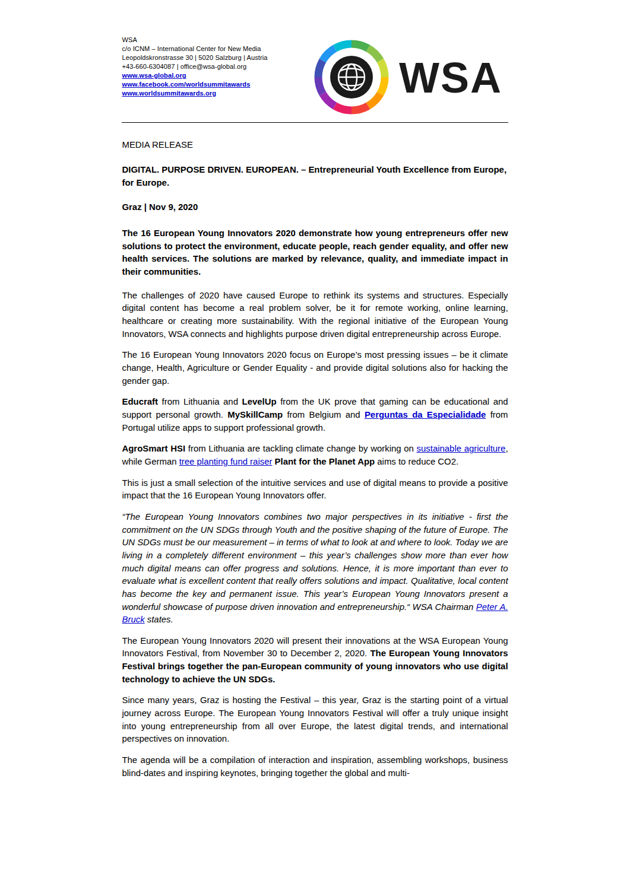WSA
c/o ICNM – International Center for New Media
Leopoldskronstrasse 30 | 5020 Salzburg | Austria
+43-660-6304087 | office@wsa-global.org
www.wsa-global.org
www.facebook.com/worldsummitawards
www.worldsummitawards.org
WSA logo WSA
MEDIA RELEASE
DIGITAL. PURPOSE DRIVEN. EUROPEAN. – Entrepreneurial Youth Excellence from Europe, for Europe.
Graz | Nov 9, 2020
The 16 European Young Innovators 2020 demonstrate how young entrepreneurs offer new solutions to protect the environment, educate people, reach gender equality, and offer new health services. The solutions are marked by relevance, quality, and immediate impact in their communities.
The challenges of 2020 have caused Europe to rethink its systems and structures. Especially digital content has become a real problem solver, be it for remote working, online learning, healthcare or creating more sustainability. With the regional initiative of the European Young Innovators, WSA connects and highlights purpose driven digital entrepreneurship across Europe.
The 16 European Young Innovators 2020 focus on Europe’s most pressing issues – be it climate change, Health, Agriculture or Gender Equality - and provide digital solutions also for hacking the gender gap.
Educraft from Lithuania and LevelUp from the UK prove that gaming can be educational and support personal growth. MySkillCamp from Belgium and Perguntas da Especialidade from Portugal utilize apps to support professional growth.
AgroSmart HSI from Lithuania are tackling climate change by working on sustainable agriculture, while German tree planting fund raiser Plant for the Planet App aims to reduce CO2.
This is just a small selection of the intuitive services and use of digital means to provide a positive impact that the 16 European Young Innovators offer.
“The European Young Innovators combines two major perspectives in its initiative - first the commitment on the UN SDGs through Youth and the positive shaping of the future of Europe. The UN SDGs must be our measurement – in terms of what to look at and where to look. Today we are living in a completely different environment – this year’s challenges show more than ever how much digital means can offer progress and solutions. Hence, it is more important than ever to evaluate what is excellent content that really offers solutions and impact. Qualitative, local content has become the key and permanent issue. This year’s European Young Innovators present a wonderful showcase of purpose driven innovation and entrepreneurship.“ WSA Chairman Peter A. Bruck states.
The European Young Innovators 2020 will present their innovations at the WSA European Young Innovators Festival, from November 30 to December 2, 2020. The European Young Innovators Festival brings together the pan-European community of young innovators who use digital technology to achieve the UN SDGs.
Since many years, Graz is hosting the Festival – this year, Graz is the starting point of a virtual journey across Europe. The European Young Innovators Festival will offer a truly unique insight into young entrepreneurship from all over Europe, the latest digital trends, and international perspectives on innovation.
The agenda will be a compilation of interaction and inspiration, assembling workshops, business blind-dates and inspiring keynotes, bringing together the global and multi-